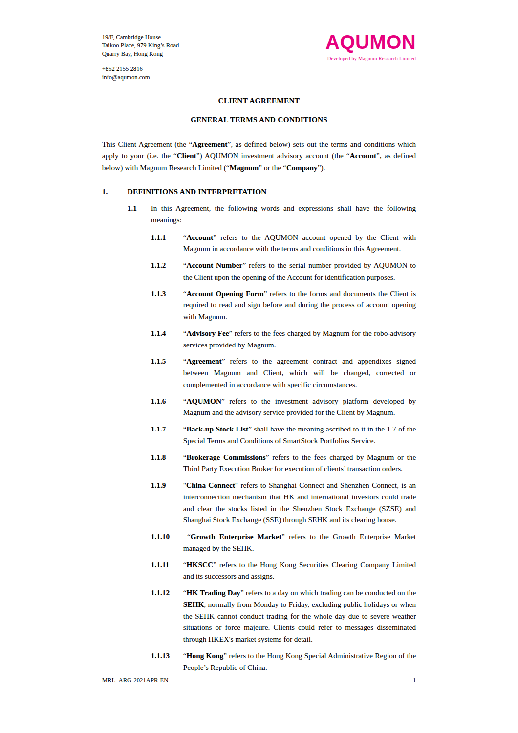19/F, Cambridge House
Taikoo Place, 979 King’s Road
Quarry Bay, Hong Kong
+852 2155 2816
info@aqumon.com
AQUMON
Developed by Magnum Research Limited
CLIENT AGREEMENT
GENERAL TERMS AND CONDITIONS
This Client Agreement (the “Agreement”, as defined below) sets out the terms and conditions which apply to your (i.e. the “Client”) AQUMON investment advisory account (the “Account”, as defined below) with Magnum Research Limited (“Magnum” or the “Company”).
1.
DEFINITIONS AND INTERPRETATION
1.1
In this Agreement, the following words and expressions shall have the following meanings:
1.1.1
“Account” refers to the AQUMON account opened by the Client with Magnum in accordance with the terms and conditions in this Agreement.
1.1.2
“Account Number” refers to the serial number provided by AQUMON to the Client upon the opening of the Account for identification purposes.
1.1.3
“Account Opening Form” refers to the forms and documents the Client is required to read and sign before and during the process of account opening with Magnum.
1.1.4
“Advisory Fee” refers to the fees charged by Magnum for the robo-advisory services provided by Magnum.
1.1.5
“Agreement” refers to the agreement contract and appendixes signed between Magnum and Client, which will be changed, corrected or complemented in accordance with specific circumstances.
1.1.6
“AQUMON” refers to the investment advisory platform developed by Magnum and the advisory service provided for the Client by Magnum.
1.1.7
“Back-up Stock List” shall have the meaning ascribed to it in the 1.7 of the Special Terms and Conditions of SmartStock Portfolios Service.
1.1.8
“Brokerage Commissions” refers to the fees charged by Magnum or the Third Party Execution Broker for execution of clients’ transaction orders.
1.1.9
"China Connect" refers to Shanghai Connect and Shenzhen Connect, is an interconnection mechanism that HK and international investors could trade and clear the stocks listed in the Shenzhen Stock Exchange (SZSE) and Shanghai Stock Exchange (SSE) through SEHK and its clearing house.
1.1.10
“Growth Enterprise Market” refers to the Growth Enterprise Market managed by the SEHK.
1.1.11
“HKSCC” refers to the Hong Kong Securities Clearing Company Limited and its successors and assigns.
1.1.12
“HK Trading Day” refers to a day on which trading can be conducted on the SEHK, normally from Monday to Friday, excluding public holidays or when the SEHK cannot conduct trading for the whole day due to severe weather situations or force majeure. Clients could refer to messages disseminated through HKEX's market systems for detail.
1.1.13
“Hong Kong” refers to the Hong Kong Special Administrative Region of the People’s Republic of China.
MRL–ARG-2021APR-EN
1